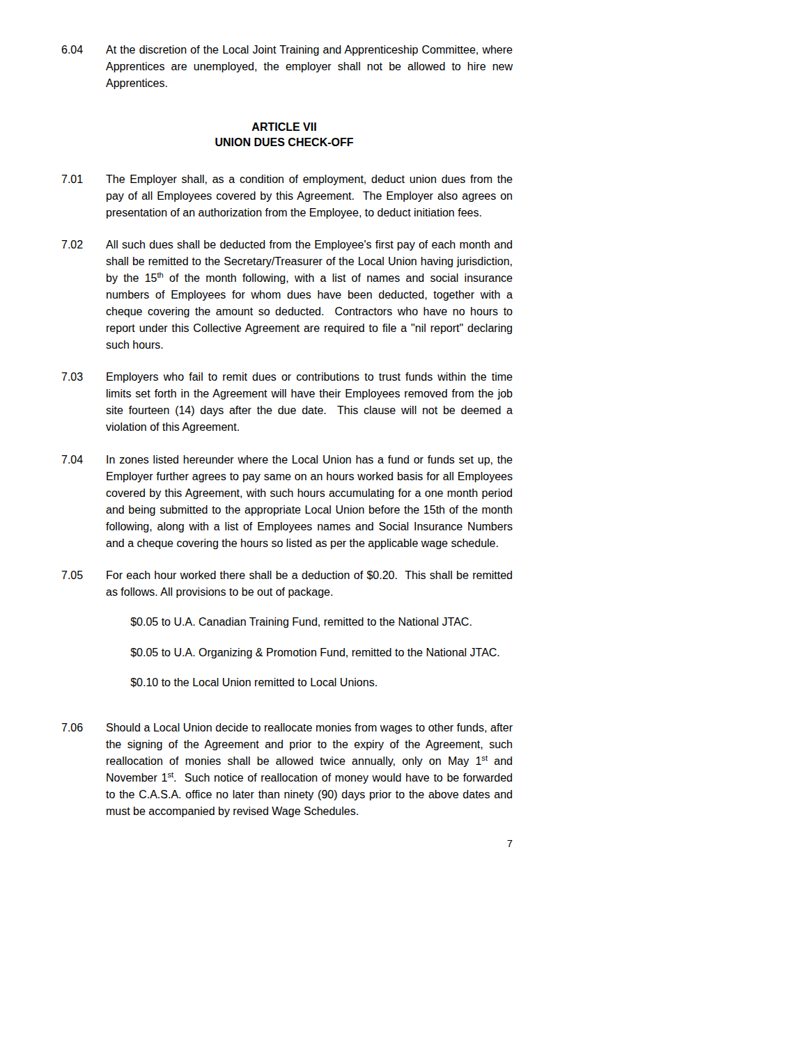6.04
At the discretion of the Local Joint Training and Apprenticeship Committee, where Apprentices are unemployed, the employer shall not be allowed to hire new Apprentices.
ARTICLE VII UNION DUES CHECK-OFF
7.01
The Employer shall, as a condition of employment, deduct union dues from the pay of all Employees covered by this Agreement. The Employer also agrees on presentation of an authorization from the Employee, to deduct initiation fees.
7.02
All such dues shall be deducted from the Employee's first pay of each month and shall be remitted to the Secretary/Treasurer of the Local Union having jurisdiction, by the 15th of the month following, with a list of names and social insurance numbers of Employees for whom dues have been deducted, together with a cheque covering the amount so deducted. Contractors who have no hours to report under this Collective Agreement are required to file a "nil report" declaring such hours.
7.03
Employers who fail to remit dues or contributions to trust funds within the time limits set forth in the Agreement will have their Employees removed from the job site fourteen (14) days after the due date. This clause will not be deemed a violation of this Agreement.
7.04
In zones listed hereunder where the Local Union has a fund or funds set up, the Employer further agrees to pay same on an hours worked basis for all Employees covered by this Agreement, with such hours accumulating for a one month period and being submitted to the appropriate Local Union before the 15th of the month following, along with a list of Employees names and Social Insurance Numbers and a cheque covering the hours so listed as per the applicable wage schedule.
7.05
For each hour worked there shall be a deduction of $0.20. This shall be remitted as follows. All provisions to be out of package.
$0.05 to U.A. Canadian Training Fund, remitted to the National JTAC.
$0.05 to U.A. Organizing & Promotion Fund, remitted to the National JTAC.
$0.10 to the Local Union remitted to Local Unions.
7.06
Should a Local Union decide to reallocate monies from wages to other funds, after the signing of the Agreement and prior to the expiry of the Agreement, such reallocation of monies shall be allowed twice annually, only on May 1st and November 1st. Such notice of reallocation of money would have to be forwarded to the C.A.S.A. office no later than ninety (90) days prior to the above dates and must be accompanied by revised Wage Schedules.
7